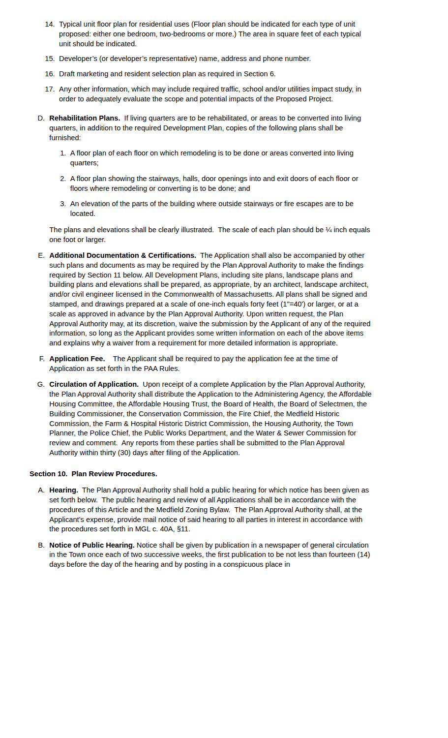Typical unit floor plan for residential uses (Floor plan should be indicated for each type of unit proposed: either one bedroom, two-bedrooms or more.) The area in square feet of each typical unit should be indicated.
Developer’s (or developer’s representative) name, address and phone number.
Draft marketing and resident selection plan as required in Section 6.
Any other information, which may include required traffic, school and/or utilities impact study, in order to adequately evaluate the scope and potential impacts of the Proposed Project.
Rehabilitation Plans. If living quarters are to be rehabilitated, or areas to be converted into living quarters, in addition to the required Development Plan, copies of the following plans shall be furnished:
A floor plan of each floor on which remodeling is to be done or areas converted into living quarters;
A floor plan showing the stairways, halls, door openings into and exit doors of each floor or floors where remodeling or converting is to be done; and
An elevation of the parts of the building where outside stairways or fire escapes are to be located.
The plans and elevations shall be clearly illustrated. The scale of each plan should be ¼ inch equals one foot or larger.
Additional Documentation & Certifications. The Application shall also be accompanied by other such plans and documents as may be required by the Plan Approval Authority to make the findings required by Section 11 below. All Development Plans, including site plans, landscape plans and building plans and elevations shall be prepared, as appropriate, by an architect, landscape architect, and/or civil engineer licensed in the Commonwealth of Massachusetts. All plans shall be signed and stamped, and drawings prepared at a scale of one-inch equals forty feet (1"=40') or larger, or at a scale as approved in advance by the Plan Approval Authority. Upon written request, the Plan Approval Authority may, at its discretion, waive the submission by the Applicant of any of the required information, so long as the Applicant provides some written information on each of the above items and explains why a waiver from a requirement for more detailed information is appropriate.
Application Fee. The Applicant shall be required to pay the application fee at the time of Application as set forth in the PAA Rules.
Circulation of Application. Upon receipt of a complete Application by the Plan Approval Authority, the Plan Approval Authority shall distribute the Application to the Administering Agency, the Affordable Housing Committee, the Affordable Housing Trust, the Board of Health, the Board of Selectmen, the Building Commissioner, the Conservation Commission, the Fire Chief, the Medfield Historic Commission, the Farm & Hospital Historic District Commission, the Housing Authority, the Town Planner, the Police Chief, the Public Works Department, and the Water & Sewer Commission for review and comment. Any reports from these parties shall be submitted to the Plan Approval Authority within thirty (30) days after filing of the Application.
Section 10. Plan Review Procedures.
Hearing. The Plan Approval Authority shall hold a public hearing for which notice has been given as set forth below. The public hearing and review of all Applications shall be in accordance with the procedures of this Article and the Medfield Zoning Bylaw. The Plan Approval Authority shall, at the Applicant’s expense, provide mail notice of said hearing to all parties in interest in accordance with the procedures set forth in MGL c. 40A, §11.
Notice of Public Hearing. Notice shall be given by publication in a newspaper of general circulation in the Town once each of two successive weeks, the first publication to be not less than fourteen (14) days before the day of the hearing and by posting in a conspicuous place in